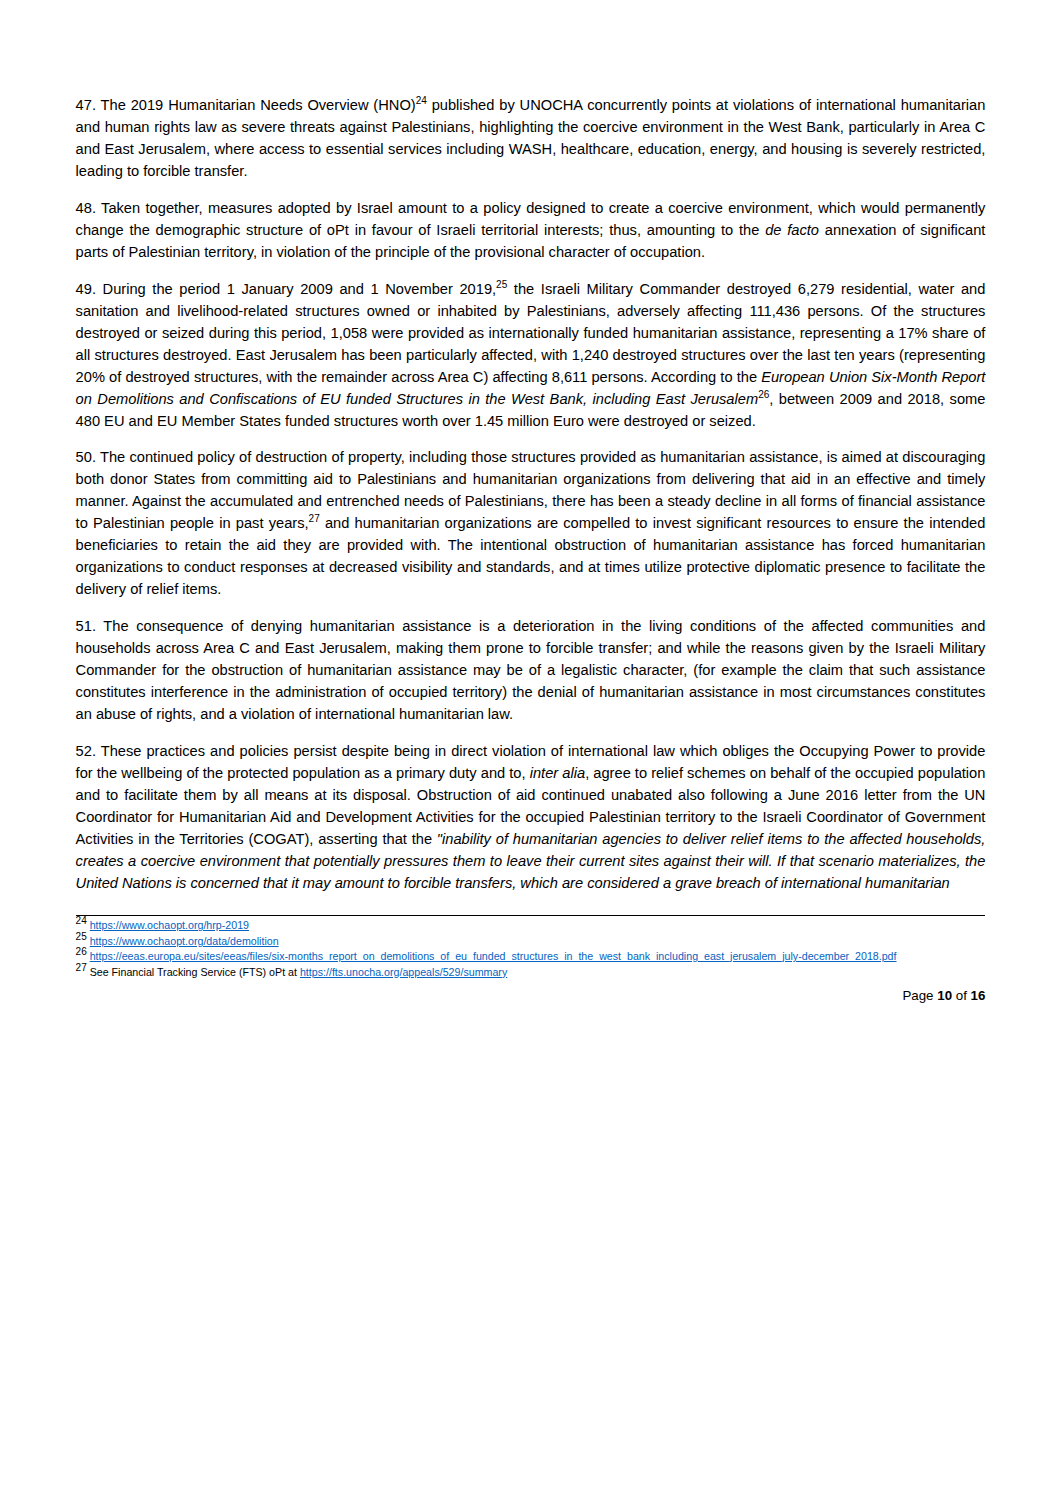47. The 2019 Humanitarian Needs Overview (HNO)24 published by UNOCHA concurrently points at violations of international humanitarian and human rights law as severe threats against Palestinians, highlighting the coercive environment in the West Bank, particularly in Area C and East Jerusalem, where access to essential services including WASH, healthcare, education, energy, and housing is severely restricted, leading to forcible transfer.
48. Taken together, measures adopted by Israel amount to a policy designed to create a coercive environment, which would permanently change the demographic structure of oPt in favour of Israeli territorial interests; thus, amounting to the de facto annexation of significant parts of Palestinian territory, in violation of the principle of the provisional character of occupation.
49. During the period 1 January 2009 and 1 November 2019,25 the Israeli Military Commander destroyed 6,279 residential, water and sanitation and livelihood-related structures owned or inhabited by Palestinians, adversely affecting 111,436 persons. Of the structures destroyed or seized during this period, 1,058 were provided as internationally funded humanitarian assistance, representing a 17% share of all structures destroyed. East Jerusalem has been particularly affected, with 1,240 destroyed structures over the last ten years (representing 20% of destroyed structures, with the remainder across Area C) affecting 8,611 persons. According to the European Union Six-Month Report on Demolitions and Confiscations of EU funded Structures in the West Bank, including East Jerusalem26, between 2009 and 2018, some 480 EU and EU Member States funded structures worth over 1.45 million Euro were destroyed or seized.
50. The continued policy of destruction of property, including those structures provided as humanitarian assistance, is aimed at discouraging both donor States from committing aid to Palestinians and humanitarian organizations from delivering that aid in an effective and timely manner. Against the accumulated and entrenched needs of Palestinians, there has been a steady decline in all forms of financial assistance to Palestinian people in past years,27 and humanitarian organizations are compelled to invest significant resources to ensure the intended beneficiaries to retain the aid they are provided with. The intentional obstruction of humanitarian assistance has forced humanitarian organizations to conduct responses at decreased visibility and standards, and at times utilize protective diplomatic presence to facilitate the delivery of relief items.
51. The consequence of denying humanitarian assistance is a deterioration in the living conditions of the affected communities and households across Area C and East Jerusalem, making them prone to forcible transfer; and while the reasons given by the Israeli Military Commander for the obstruction of humanitarian assistance may be of a legalistic character, (for example the claim that such assistance constitutes interference in the administration of occupied territory) the denial of humanitarian assistance in most circumstances constitutes an abuse of rights, and a violation of international humanitarian law.
52. These practices and policies persist despite being in direct violation of international law which obliges the Occupying Power to provide for the wellbeing of the protected population as a primary duty and to, inter alia, agree to relief schemes on behalf of the occupied population and to facilitate them by all means at its disposal. Obstruction of aid continued unabated also following a June 2016 letter from the UN Coordinator for Humanitarian Aid and Development Activities for the occupied Palestinian territory to the Israeli Coordinator of Government Activities in the Territories (COGAT), asserting that the "inability of humanitarian agencies to deliver relief items to the affected households, creates a coercive environment that potentially pressures them to leave their current sites against their will. If that scenario materializes, the United Nations is concerned that it may amount to forcible transfers, which are considered a grave breach of international humanitarian
24 https://www.ochaopt.org/hrp-2019
25 https://www.ochaopt.org/data/demolition
26 https://eeas.europa.eu/sites/eeas/files/six-months_report_on_demolitions_of_eu_funded_structures_in_the_west_bank_including_east_jerusalem_july-december_2018.pdf
27 See Financial Tracking Service (FTS) oPt at https://fts.unocha.org/appeals/529/summary
Page 10 of 16